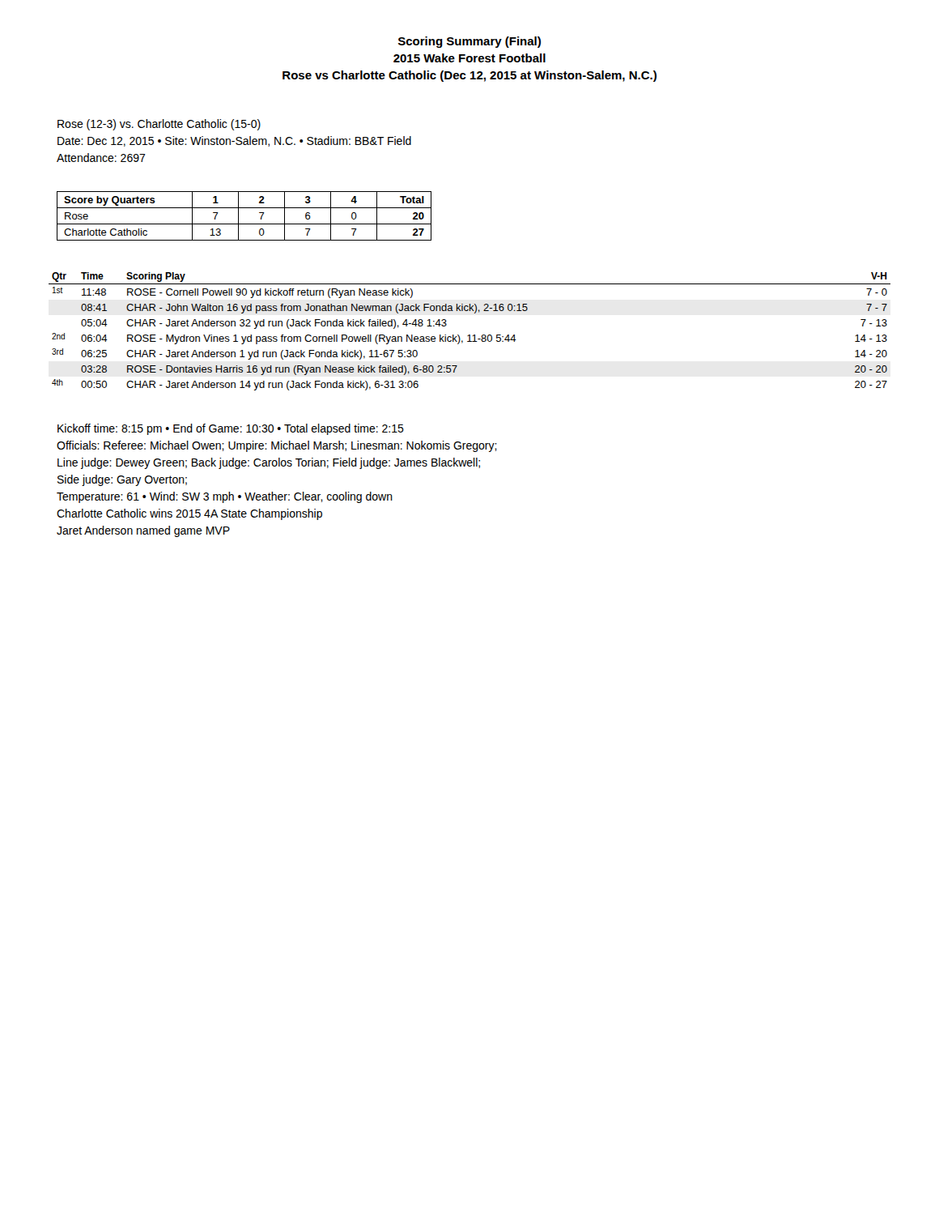Scoring Summary (Final)
2015 Wake Forest Football
Rose vs Charlotte Catholic (Dec 12, 2015 at Winston-Salem, N.C.)
Rose (12-3) vs. Charlotte Catholic (15-0)
Date: Dec 12, 2015 • Site: Winston-Salem, N.C. • Stadium: BB&T Field
Attendance: 2697
| Score by Quarters | 1 | 2 | 3 | 4 | Total |
| --- | --- | --- | --- | --- | --- |
| Rose | 7 | 7 | 6 | 0 | 20 |
| Charlotte Catholic | 13 | 0 | 7 | 7 | 27 |
| Qtr | Time | Scoring Play | V-H |
| --- | --- | --- | --- |
| 1st | 11:48 | ROSE - Cornell Powell 90 yd kickoff return (Ryan Nease kick) | 7 - 0 |
| | 08:41 | CHAR - John Walton 16 yd pass from Jonathan Newman (Jack Fonda kick), 2-16 0:15 | 7 - 7 |
| | 05:04 | CHAR - Jaret Anderson 32 yd run (Jack Fonda kick failed), 4-48 1:43 | 7 - 13 |
| 2nd | 06:04 | ROSE - Mydron Vines 1 yd pass from Cornell Powell (Ryan Nease kick), 11-80 5:44 | 14 - 13 |
| 3rd | 06:25 | CHAR - Jaret Anderson 1 yd run (Jack Fonda kick), 11-67 5:30 | 14 - 20 |
| | 03:28 | ROSE - Dontavies Harris 16 yd run (Ryan Nease kick failed), 6-80 2:57 | 20 - 20 |
| 4th | 00:50 | CHAR - Jaret Anderson 14 yd run (Jack Fonda kick), 6-31 3:06 | 20 - 27 |
Kickoff time: 8:15 pm • End of Game: 10:30 • Total elapsed time: 2:15
Officials: Referee: Michael Owen; Umpire: Michael Marsh; Linesman: Nokomis Gregory;
Line judge: Dewey Green; Back judge: Carolos Torian; Field judge: James Blackwell;
Side judge: Gary Overton;
Temperature: 61 • Wind: SW 3 mph • Weather: Clear, cooling down
Charlotte Catholic wins 2015 4A State Championship
Jaret Anderson named game MVP